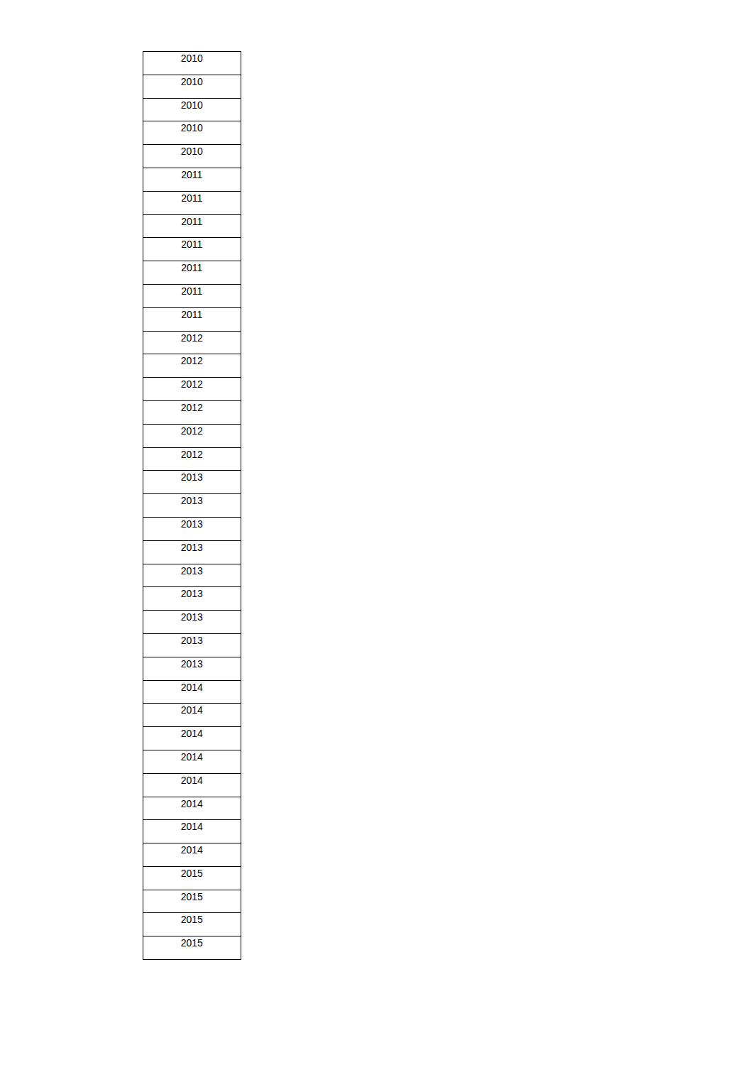| 2010 |
| 2010 |
| 2010 |
| 2010 |
| 2010 |
| 2011 |
| 2011 |
| 2011 |
| 2011 |
| 2011 |
| 2011 |
| 2011 |
| 2012 |
| 2012 |
| 2012 |
| 2012 |
| 2012 |
| 2012 |
| 2013 |
| 2013 |
| 2013 |
| 2013 |
| 2013 |
| 2013 |
| 2013 |
| 2013 |
| 2013 |
| 2014 |
| 2014 |
| 2014 |
| 2014 |
| 2014 |
| 2014 |
| 2014 |
| 2014 |
| 2015 |
| 2015 |
| 2015 |
| 2015 |